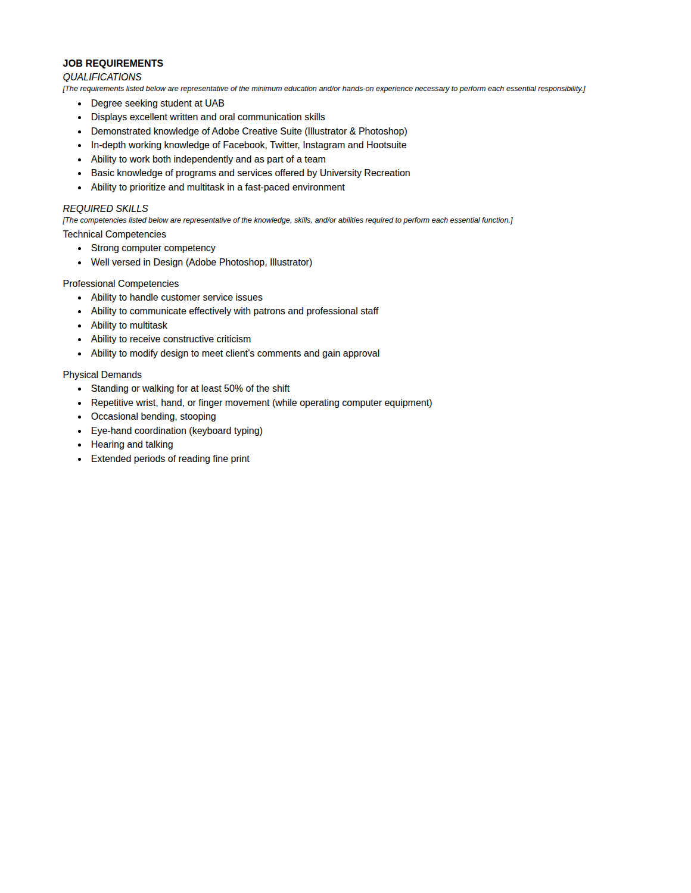JOB REQUIREMENTS
QUALIFICATIONS
[The requirements listed below are representative of the minimum education and/or hands-on experience necessary to perform each essential responsibility.]
Degree seeking student at UAB
Displays excellent written and oral communication skills
Demonstrated knowledge of Adobe Creative Suite (Illustrator & Photoshop)
In-depth working knowledge of Facebook, Twitter, Instagram and Hootsuite
Ability to work both independently and as part of a team
Basic knowledge of programs and services offered by University Recreation
Ability to prioritize and multitask in a fast-paced environment
REQUIRED SKILLS
[The competencies listed below are representative of the knowledge, skills, and/or abilities required to perform each essential function.]
Technical Competencies
Strong computer competency
Well versed in Design (Adobe Photoshop, Illustrator)
Professional Competencies
Ability to handle customer service issues
Ability to communicate effectively with patrons and professional staff
Ability to multitask
Ability to receive constructive criticism
Ability to modify design to meet client’s comments and gain approval
Physical Demands
Standing or walking for at least 50% of the shift
Repetitive wrist, hand, or finger movement (while operating computer equipment)
Occasional bending, stooping
Eye-hand coordination (keyboard typing)
Hearing and talking
Extended periods of reading fine print